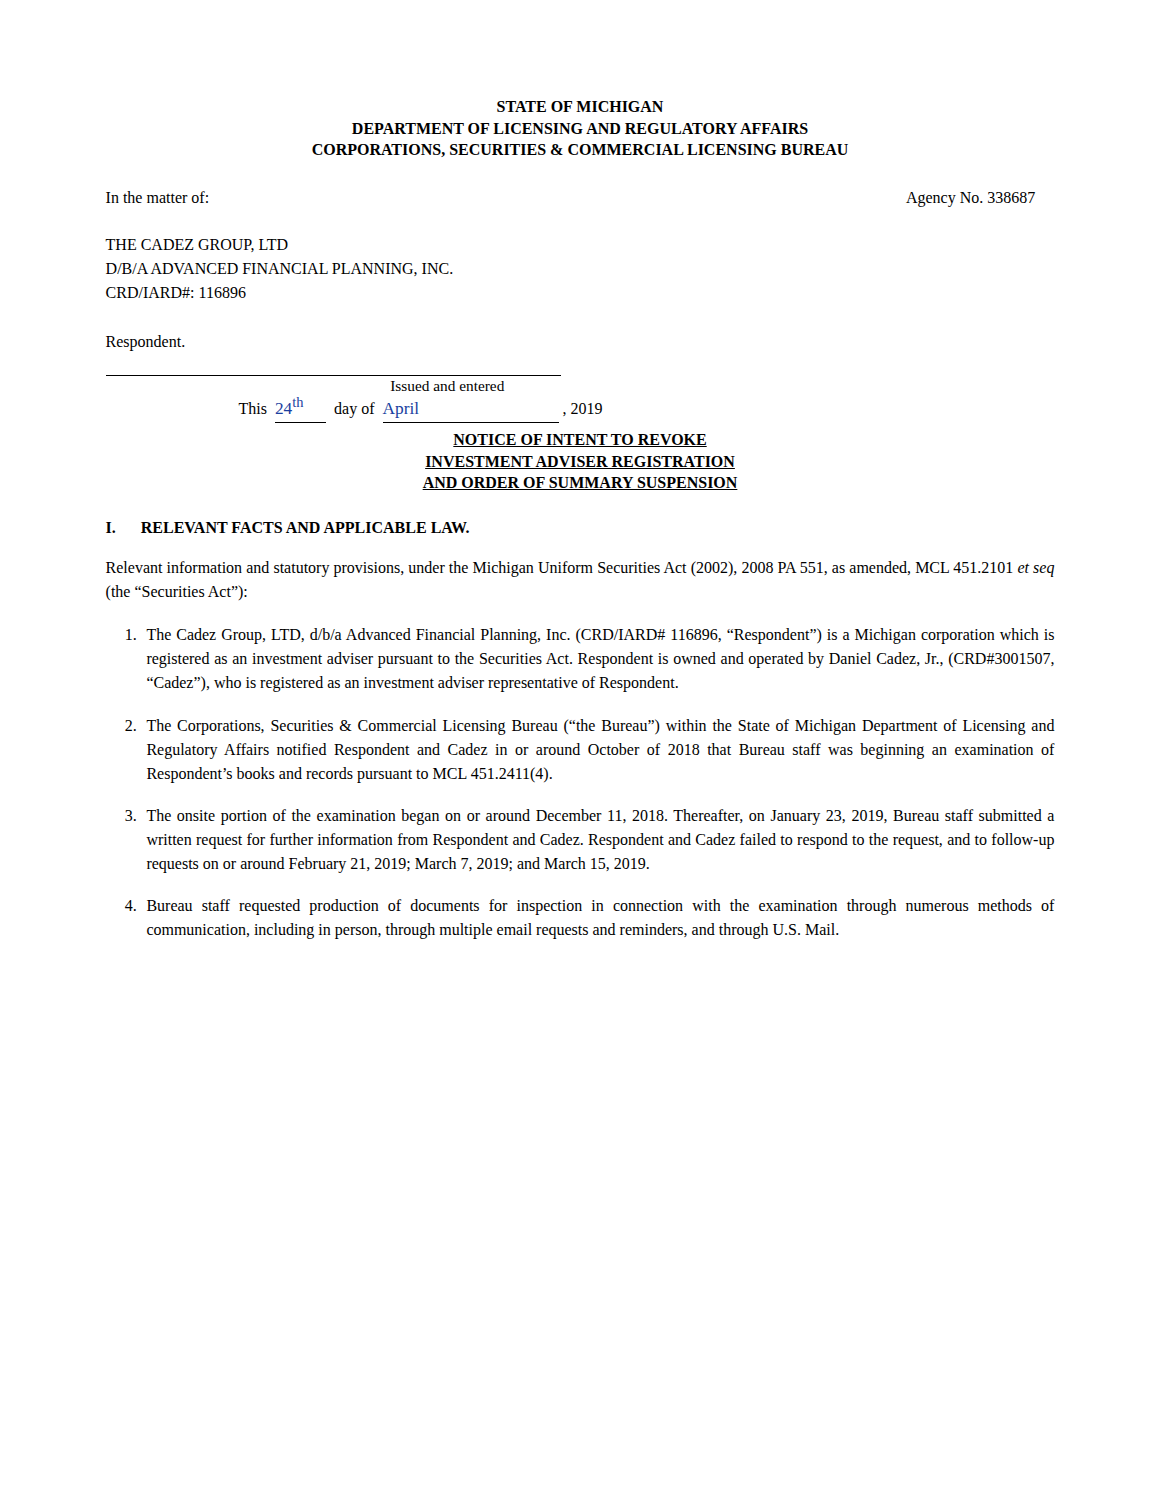State of Michigan
Department of Licensing and Regulatory Affairs
Corporations, Securities & Commercial Licensing Bureau
In the matter of:
Agency No. 338687
THE CADEZ GROUP, LTD
D/B/A ADVANCED FINANCIAL PLANNING, INC.
CRD/IARD#: 116896
Respondent.
Issued and entered
This 24th day of April, 2019
Notice of Intent to Revoke
Investment Adviser Registration
and Order of Summary Suspension
I. Relevant Facts and Applicable Law.
Relevant information and statutory provisions, under the Michigan Uniform Securities Act (2002), 2008 PA 551, as amended, MCL 451.2101 et seq (the “Securities Act”):
The Cadez Group, LTD, d/b/a Advanced Financial Planning, Inc. (CRD/IARD# 116896, “Respondent”) is a Michigan corporation which is registered as an investment adviser pursuant to the Securities Act. Respondent is owned and operated by Daniel Cadez, Jr., (CRD#3001507, “Cadez”), who is registered as an investment adviser representative of Respondent.
The Corporations, Securities & Commercial Licensing Bureau (“the Bureau”) within the State of Michigan Department of Licensing and Regulatory Affairs notified Respondent and Cadez in or around October of 2018 that Bureau staff was beginning an examination of Respondent’s books and records pursuant to MCL 451.2411(4).
The onsite portion of the examination began on or around December 11, 2018. Thereafter, on January 23, 2019, Bureau staff submitted a written request for further information from Respondent and Cadez. Respondent and Cadez failed to respond to the request, and to follow-up requests on or around February 21, 2019; March 7, 2019; and March 15, 2019.
Bureau staff requested production of documents for inspection in connection with the examination through numerous methods of communication, including in person, through multiple email requests and reminders, and through U.S. Mail.